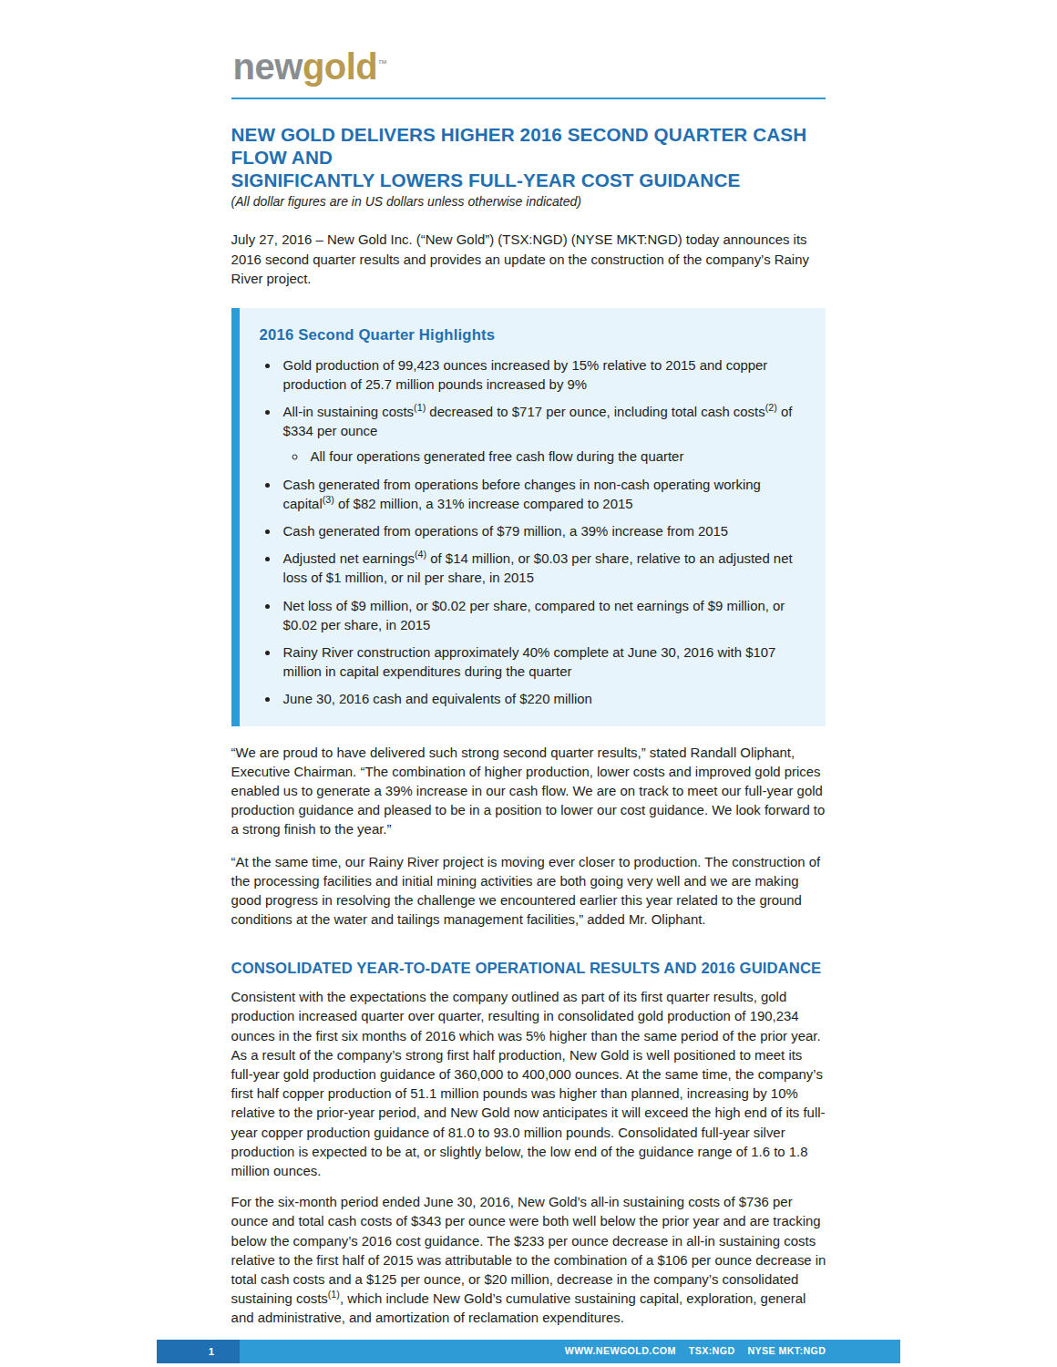new gold™
New Gold Delivers Higher 2016 Second Quarter Cash Flow and
Significantly Lowers Full-Year Cost Guidance
(All dollar figures are in US dollars unless otherwise indicated)
July 27, 2016 – New Gold Inc. (“New Gold”) (TSX:NGD) (NYSE MKT:NGD) today announces its 2016 second quarter results and provides an update on the construction of the company’s Rainy River project.
2016 Second Quarter Highlights
Gold production of 99,423 ounces increased by 15% relative to 2015 and copper production of 25.7 million pounds increased by 9%
All-in sustaining costs(1) decreased to $717 per ounce, including total cash costs(2) of $334 per ounce
All four operations generated free cash flow during the quarter
Cash generated from operations before changes in non-cash operating working capital(3) of $82 million, a 31% increase compared to 2015
Cash generated from operations of $79 million, a 39% increase from 2015
Adjusted net earnings(4) of $14 million, or $0.03 per share, relative to an adjusted net loss of $1 million, or nil per share, in 2015
Net loss of $9 million, or $0.02 per share, compared to net earnings of $9 million, or $0.02 per share, in 2015
Rainy River construction approximately 40% complete at June 30, 2016 with $107 million in capital expenditures during the quarter
June 30, 2016 cash and equivalents of $220 million
“We are proud to have delivered such strong second quarter results,” stated Randall Oliphant, Executive Chairman. “The combination of higher production, lower costs and improved gold prices enabled us to generate a 39% increase in our cash flow. We are on track to meet our full-year gold production guidance and pleased to be in a position to lower our cost guidance. We look forward to a strong finish to the year.”
“At the same time, our Rainy River project is moving ever closer to production. The construction of the processing facilities and initial mining activities are both going very well and we are making good progress in resolving the challenge we encountered earlier this year related to the ground conditions at the water and tailings management facilities,” added Mr. Oliphant.
Consolidated Year-to-Date Operational Results and 2016 Guidance
Consistent with the expectations the company outlined as part of its first quarter results, gold production increased quarter over quarter, resulting in consolidated gold production of 190,234 ounces in the first six months of 2016 which was 5% higher than the same period of the prior year. As a result of the company’s strong first half production, New Gold is well positioned to meet its full-year gold production guidance of 360,000 to 400,000 ounces. At the same time, the company’s first half copper production of 51.1 million pounds was higher than planned, increasing by 10% relative to the prior-year period, and New Gold now anticipates it will exceed the high end of its full-year copper production guidance of 81.0 to 93.0 million pounds. Consolidated full-year silver production is expected to be at, or slightly below, the low end of the guidance range of 1.6 to 1.8 million ounces.
For the six-month period ended June 30, 2016, New Gold’s all-in sustaining costs of $736 per ounce and total cash costs of $343 per ounce were both well below the prior year and are tracking below the company’s 2016 cost guidance. The $233 per ounce decrease in all-in sustaining costs relative to the first half of 2015 was attributable to the combination of a $106 per ounce decrease in total cash costs and a $125 per ounce, or $20 million, decrease in the company’s consolidated sustaining costs(1), which include New Gold’s cumulative sustaining capital, exploration, general and administrative, and amortization of reclamation expenditures.
1
WWW.NEWGOLD.COM TSX:NGD NYSE MKT:NGD